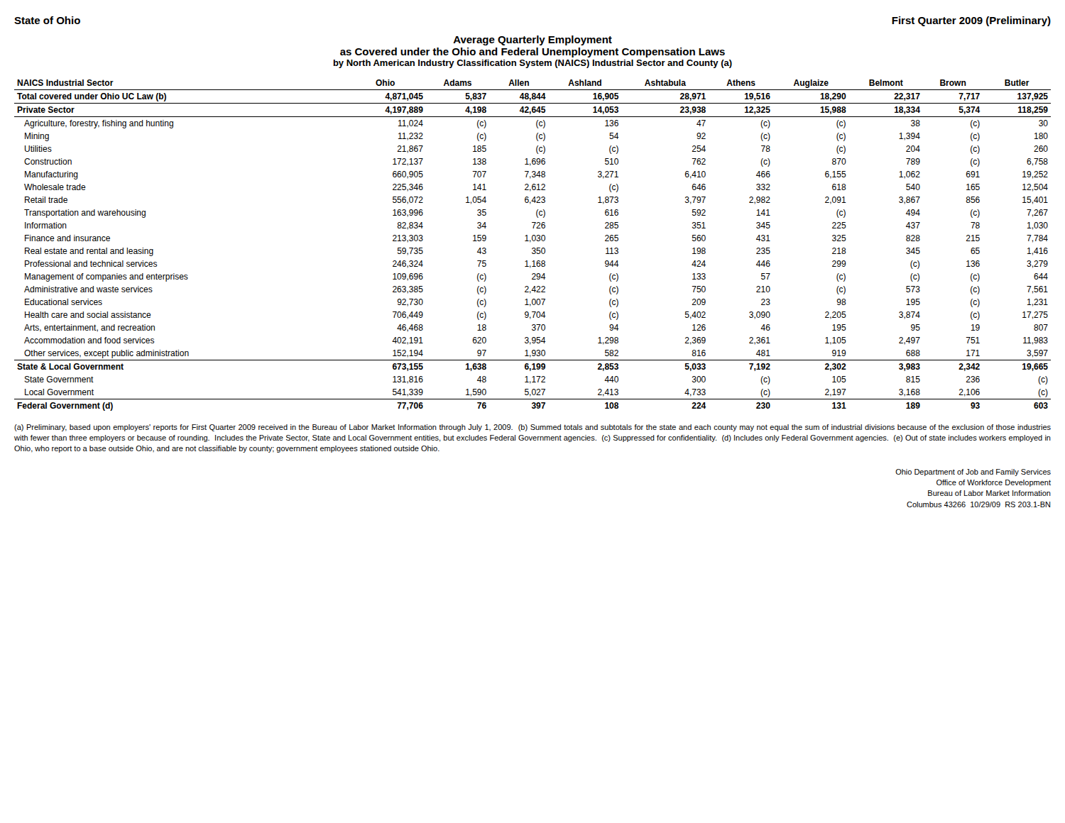State of Ohio
First Quarter 2009 (Preliminary)
Average Quarterly Employment
as Covered under the Ohio and Federal Unemployment Compensation Laws
by North American Industry Classification System (NAICS) Industrial Sector and County (a)
| NAICS Industrial Sector | Ohio | Adams | Allen | Ashland | Ashtabula | Athens | Auglaize | Belmont | Brown | Butler |
| --- | --- | --- | --- | --- | --- | --- | --- | --- | --- | --- |
| Total covered under Ohio UC Law (b) | 4,871,045 | 5,837 | 48,844 | 16,905 | 28,971 | 19,516 | 18,290 | 22,317 | 7,717 | 137,925 |
| Private Sector | 4,197,889 | 4,198 | 42,645 | 14,053 | 23,938 | 12,325 | 15,988 | 18,334 | 5,374 | 118,259 |
| Agriculture, forestry, fishing and hunting | 11,024 | (c) | (c) | 136 | 47 | (c) | (c) | 38 | (c) | 30 |
| Mining | 11,232 | (c) | (c) | 54 | 92 | (c) | (c) | 1,394 | (c) | 180 |
| Utilities | 21,867 | 185 | (c) | (c) | 254 | 78 | (c) | 204 | (c) | 260 |
| Construction | 172,137 | 138 | 1,696 | 510 | 762 | (c) | 870 | 789 | (c) | 6,758 |
| Manufacturing | 660,905 | 707 | 7,348 | 3,271 | 6,410 | 466 | 6,155 | 1,062 | 691 | 19,252 |
| Wholesale trade | 225,346 | 141 | 2,612 | (c) | 646 | 332 | 618 | 540 | 165 | 12,504 |
| Retail trade | 556,072 | 1,054 | 6,423 | 1,873 | 3,797 | 2,982 | 2,091 | 3,867 | 856 | 15,401 |
| Transportation and warehousing | 163,996 | 35 | (c) | 616 | 592 | 141 | (c) | 494 | (c) | 7,267 |
| Information | 82,834 | 34 | 726 | 285 | 351 | 345 | 225 | 437 | 78 | 1,030 |
| Finance and insurance | 213,303 | 159 | 1,030 | 265 | 560 | 431 | 325 | 828 | 215 | 7,784 |
| Real estate and rental and leasing | 59,735 | 43 | 350 | 113 | 198 | 235 | 218 | 345 | 65 | 1,416 |
| Professional and technical services | 246,324 | 75 | 1,168 | 944 | 424 | 446 | 299 | (c) | 136 | 3,279 |
| Management of companies and enterprises | 109,696 | (c) | 294 | (c) | 133 | 57 | (c) | (c) | (c) | 644 |
| Administrative and waste services | 263,385 | (c) | 2,422 | (c) | 750 | 210 | (c) | 573 | (c) | 7,561 |
| Educational services | 92,730 | (c) | 1,007 | (c) | 209 | 23 | 98 | 195 | (c) | 1,231 |
| Health care and social assistance | 706,449 | (c) | 9,704 | (c) | 5,402 | 3,090 | 2,205 | 3,874 | (c) | 17,275 |
| Arts, entertainment, and recreation | 46,468 | 18 | 370 | 94 | 126 | 46 | 195 | 95 | 19 | 807 |
| Accommodation and food services | 402,191 | 620 | 3,954 | 1,298 | 2,369 | 2,361 | 1,105 | 2,497 | 751 | 11,983 |
| Other services, except public administration | 152,194 | 97 | 1,930 | 582 | 816 | 481 | 919 | 688 | 171 | 3,597 |
| State & Local Government | 673,155 | 1,638 | 6,199 | 2,853 | 5,033 | 7,192 | 2,302 | 3,983 | 2,342 | 19,665 |
| State Government | 131,816 | 48 | 1,172 | 440 | 300 | (c) | 105 | 815 | 236 | (c) |
| Local Government | 541,339 | 1,590 | 5,027 | 2,413 | 4,733 | (c) | 2,197 | 3,168 | 2,106 | (c) |
| Federal Government (d) | 77,706 | 76 | 397 | 108 | 224 | 230 | 131 | 189 | 93 | 603 |
(a) Preliminary, based upon employers' reports for First Quarter 2009 received in the Bureau of Labor Market Information through July 1, 2009. (b) Summed totals and subtotals for the state and each county may not equal the sum of industrial divisions because of the exclusion of those industries with fewer than three employers or because of rounding. Includes the Private Sector, State and Local Government entities, but excludes Federal Government agencies. (c) Suppressed for confidentiality. (d) Includes only Federal Government agencies. (e) Out of state includes workers employed in Ohio, who report to a base outside Ohio, and are not classifiable by county; government employees stationed outside Ohio.
Ohio Department of Job and Family Services
Office of Workforce Development
Bureau of Labor Market Information
Columbus 43266 10/29/09 RS 203.1-BN